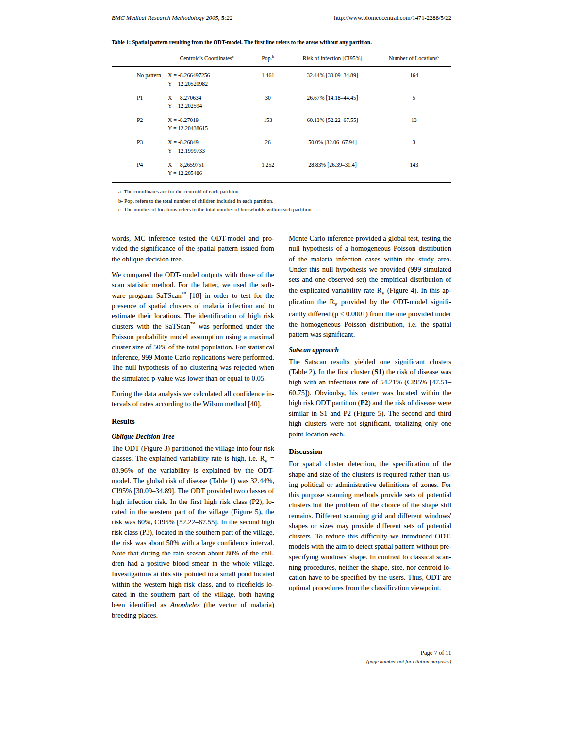BMC Medical Research Methodology 2005, 5:22
http://www.biomedcentral.com/1471-2288/5/22
Table 1: Spatial pattern resulting from the ODT-model. The first line refers to the areas without any partition.
| | Centroid's Coordinates a | Pop. b | Risk of infection [CI95%] | Number of Locations c |
| --- | --- | --- | --- | --- |
| No pattern | X = -8.266497256 Y = 12.20520982 | 1 461 | 32.44% [30.09–34.89] | 164 |
| P1 | X = -8.270634 Y = 12.202594 | 30 | 26.67% [14.18–44.45] | 5 |
| P2 | X = -8.27019 Y = 12.20438615 | 153 | 60.13% [52.22–67.55] | 13 |
| P3 | X = -8.26849 Y = 12.1999733 | 26 | 50.0% [32.06–67.94] | 3 |
| P4 | X = -8,2659751 Y = 12.205486 | 1 252 | 28.83% [26.39–31.4] | 143 |
a- The coordinates are for the centroid of each partition.
b- Pop. refers to the total number of children included in each partition.
c- The number of locations refers to the total number of households within each partition.
words, MC inference tested the ODT-model and provided the significance of the spatial pattern issued from the oblique decision tree.
We compared the ODT-model outputs with those of the scan statistic method. For the latter, we used the software program SaTScan™ [18] in order to test for the presence of spatial clusters of malaria infection and to estimate their locations. The identification of high risk clusters with the SaTScan™ was performed under the Poisson probability model assumption using a maximal cluster size of 50% of the total population. For statistical inference, 999 Monte Carlo replications were performed. The null hypothesis of no clustering was rejected when the simulated p-value was lower than or equal to 0.05.
During the data analysis we calculated all confidence intervals of rates according to the Wilson method [40].
Results
Oblique Decision Tree
The ODT (Figure 3) partitioned the village into four risk classes. The explained variability rate is high, i.e. Rv = 83.96% of the variability is explained by the ODT-model. The global risk of disease (Table 1) was 32.44%, CI95% [30.09–34.89]. The ODT provided two classes of high infection risk. In the first high risk class (P2), located in the western part of the village (Figure 5), the risk was 60%, CI95% [52.22–67.55]. In the second high risk class (P3), located in the southern part of the village, the risk was about 50% with a large confidence interval. Note that during the rain season about 80% of the children had a positive blood smear in the whole village. Investigations at this site pointed to a small pond located within the western high risk class, and to ricefields located in the southern part of the village, both having been identified as Anopheles (the vector of malaria) breeding places.
Monte Carlo inference provided a global test, testing the null hypothesis of a homogeneous Poisson distribution of the malaria infection cases within the study area. Under this null hypothesis we provided (999 simulated sets and one observed set) the empirical distribution of the explicated variability rate Rv (Figure 4). In this application the Rv provided by the ODT-model significantly differed (p < 0.0001) from the one provided under the homogeneous Poisson distribution, i.e. the spatial pattern was significant.
Satscan approach
The Satscan results yielded one significant clusters (Table 2). In the first cluster (S1) the risk of disease was high with an infectious rate of 54.21% (CI95% [47.51–60.75]). Obvioulsy, his center was located within the high risk ODT partition (P2) and the risk of disease were similar in S1 and P2 (Figure 5). The second and third high clusters were not significant, totalizing only one point location each.
Discussion
For spatial cluster detection, the specification of the shape and size of the clusters is required rather than using political or administrative definitions of zones. For this purpose scanning methods provide sets of potential clusters but the problem of the choice of the shape still remains. Different scanning grid and different windows' shapes or sizes may provide different sets of potential clusters. To reduce this difficulty we introduced ODT-models with the aim to detect spatial pattern without pre-specifying windows' shape. In contrast to classical scanning procedures, neither the shape, size, nor centroid location have to be specified by the users. Thus, ODT are optimal procedures from the classification viewpoint.
Page 7 of 11
(page number not for citation purposes)